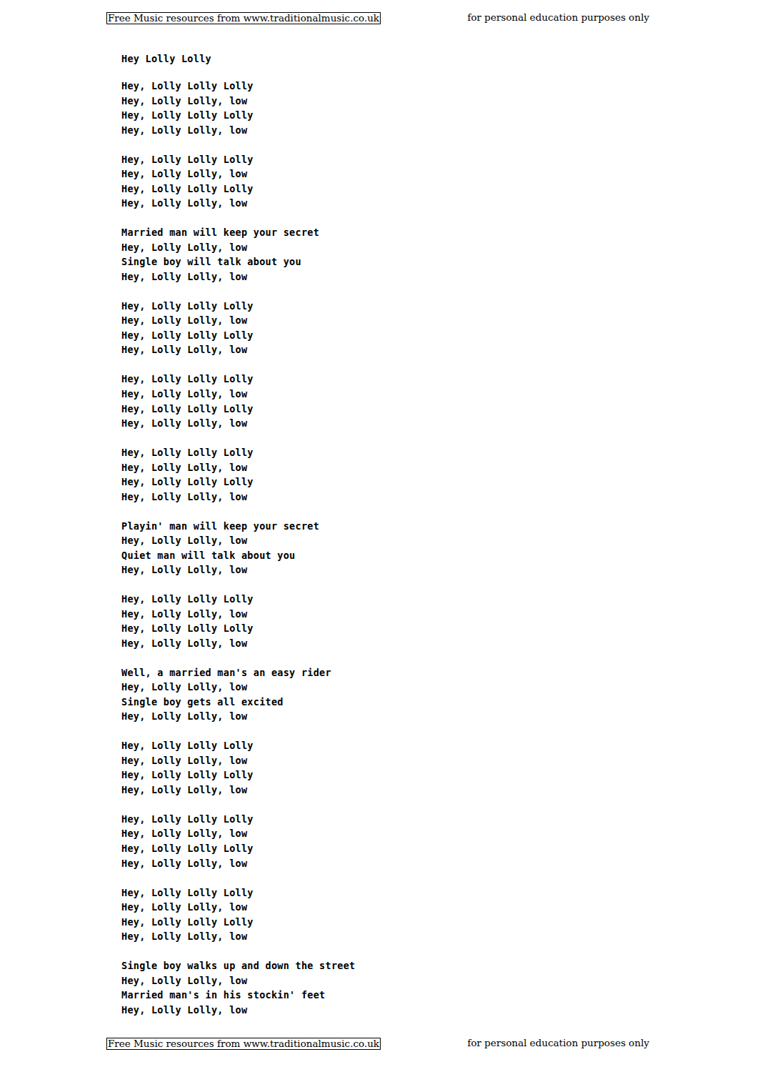Free Music resources from www.traditionalmusic.co.uk for personal education purposes only
Hey Lolly Lolly
Hey, Lolly Lolly Lolly
Hey, Lolly Lolly, low
Hey, Lolly Lolly Lolly
Hey, Lolly Lolly, low

Hey, Lolly Lolly Lolly
Hey, Lolly Lolly, low
Hey, Lolly Lolly Lolly
Hey, Lolly Lolly, low

Married man will keep your secret
Hey, Lolly Lolly, low
Single boy will talk about you
Hey, Lolly Lolly, low

Hey, Lolly Lolly Lolly
Hey, Lolly Lolly, low
Hey, Lolly Lolly Lolly
Hey, Lolly Lolly, low

Hey, Lolly Lolly Lolly
Hey, Lolly Lolly, low
Hey, Lolly Lolly Lolly
Hey, Lolly Lolly, low

Hey, Lolly Lolly Lolly
Hey, Lolly Lolly, low
Hey, Lolly Lolly Lolly
Hey, Lolly Lolly, low

Playin' man will keep your secret
Hey, Lolly Lolly, low
Quiet man will talk about you
Hey, Lolly Lolly, low

Hey, Lolly Lolly Lolly
Hey, Lolly Lolly, low
Hey, Lolly Lolly Lolly
Hey, Lolly Lolly, low

Well, a married man's an easy rider
Hey, Lolly Lolly, low
Single boy gets all excited
Hey, Lolly Lolly, low

Hey, Lolly Lolly Lolly
Hey, Lolly Lolly, low
Hey, Lolly Lolly Lolly
Hey, Lolly Lolly, low

Hey, Lolly Lolly Lolly
Hey, Lolly Lolly, low
Hey, Lolly Lolly Lolly
Hey, Lolly Lolly, low

Hey, Lolly Lolly Lolly
Hey, Lolly Lolly, low
Hey, Lolly Lolly Lolly
Hey, Lolly Lolly, low

Single boy walks up and down the street
Hey, Lolly Lolly, low
Married man's in his stockin' feet
Hey, Lolly Lolly, low
Free Music resources from www.traditionalmusic.co.uk for personal education purposes only